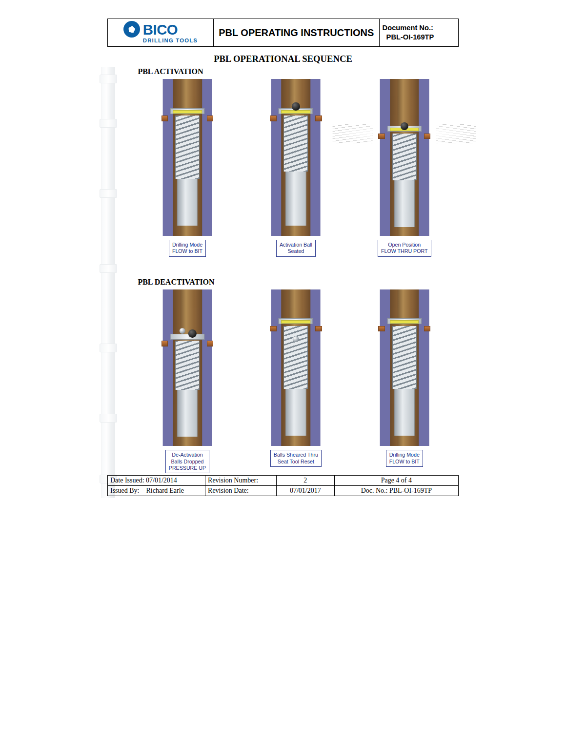| BICO DRILLING TOOLS | PBL OPERATING INSTRUCTIONS | Document No.: PBL-OI-169TP |
PBL OPERATIONAL SEQUENCE
PBL ACTIVATION
Drilling Mode
FLOW to BIT
Activation Ball
Seated
Open Position
FLOW THRU PORT
PBL DEACTIVATION
De-Activation
Balls Dropped
PRESSURE UP
Balls Sheared Thru
Seat Tool Reset
Drilling Mode
FLOW to BIT
| Date Issued: 07/01/2014 | Revision Number: | 2 | Page 4 of 4 |
| Issued By: Richard Earle | Revision Date: | 07/01/2017 | Doc. No.: PBL-OI-169TP |